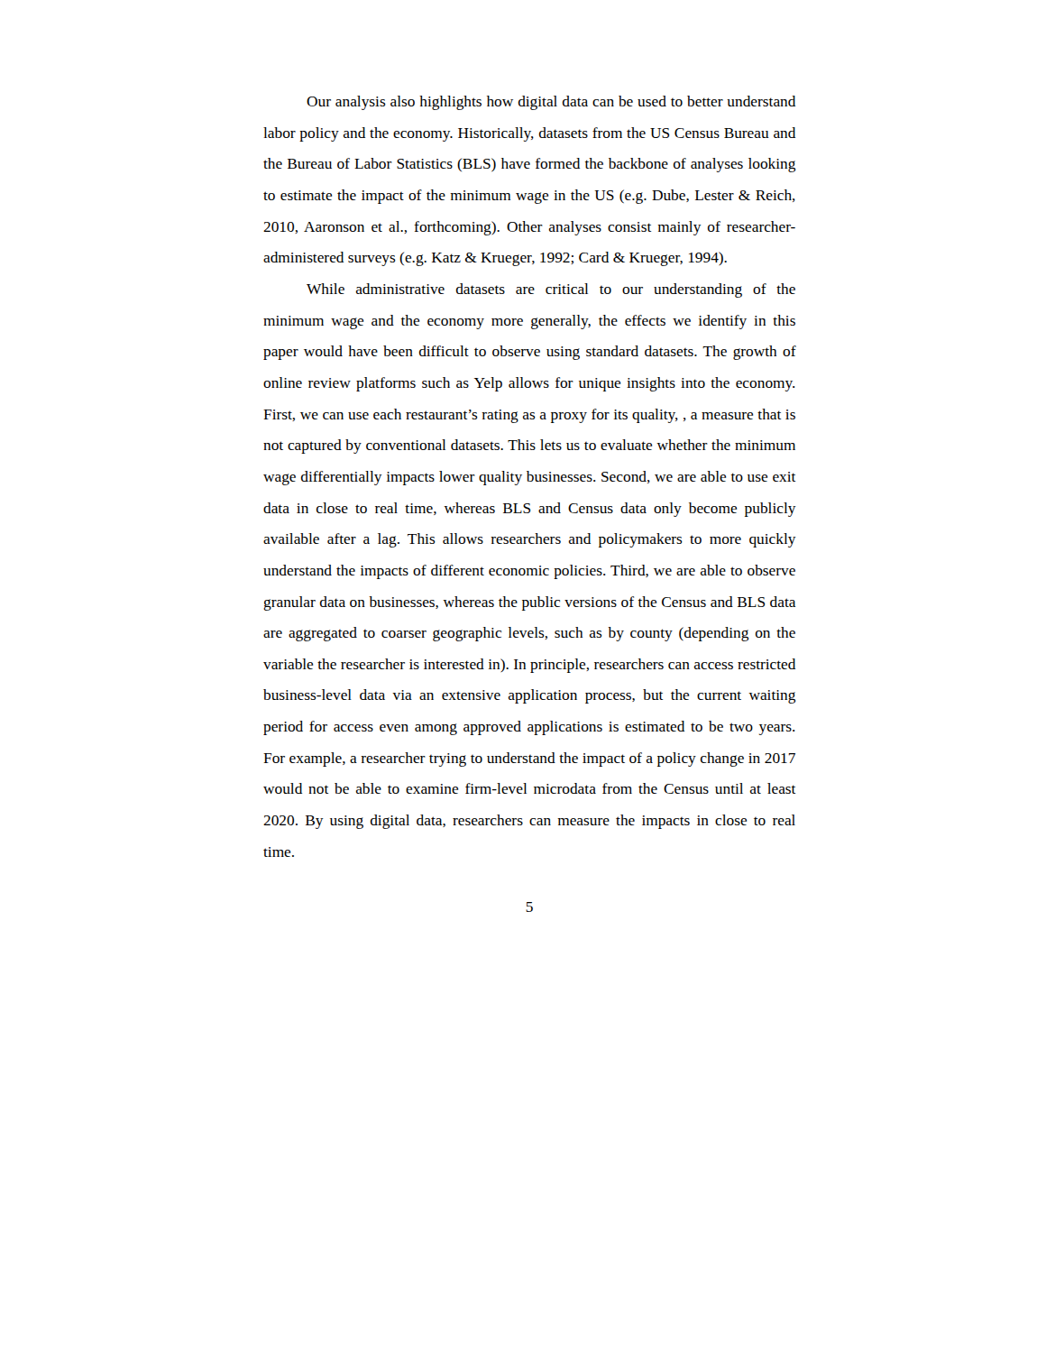Our analysis also highlights how digital data can be used to better understand labor policy and the economy. Historically, datasets from the US Census Bureau and the Bureau of Labor Statistics (BLS) have formed the backbone of analyses looking to estimate the impact of the minimum wage in the US (e.g. Dube, Lester & Reich, 2010, Aaronson et al., forthcoming). Other analyses consist mainly of researcher-administered surveys (e.g. Katz & Krueger, 1992; Card & Krueger, 1994).
While administrative datasets are critical to our understanding of the minimum wage and the economy more generally, the effects we identify in this paper would have been difficult to observe using standard datasets. The growth of online review platforms such as Yelp allows for unique insights into the economy. First, we can use each restaurant’s rating as a proxy for its quality, , a measure that is not captured by conventional datasets. This lets us to evaluate whether the minimum wage differentially impacts lower quality businesses. Second, we are able to use exit data in close to real time, whereas BLS and Census data only become publicly available after a lag. This allows researchers and policymakers to more quickly understand the impacts of different economic policies. Third, we are able to observe granular data on businesses, whereas the public versions of the Census and BLS data are aggregated to coarser geographic levels, such as by county (depending on the variable the researcher is interested in). In principle, researchers can access restricted business-level data via an extensive application process, but the current waiting period for access even among approved applications is estimated to be two years. For example, a researcher trying to understand the impact of a policy change in 2017 would not be able to examine firm-level microdata from the Census until at least 2020. By using digital data, researchers can measure the impacts in close to real time.
5